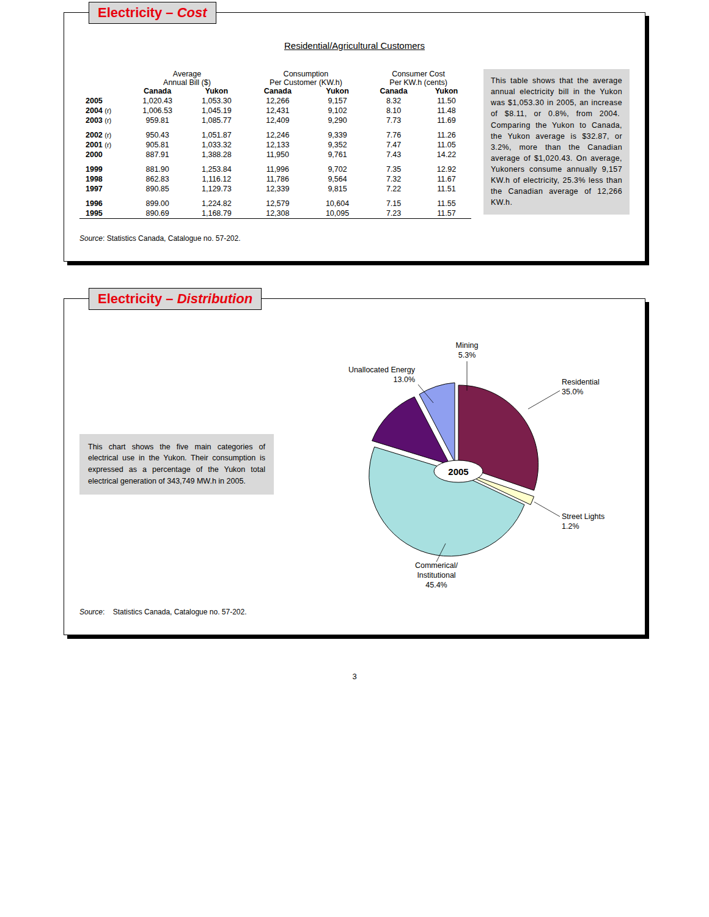Electricity – Cost
Residential/Agricultural Customers
| | Average Annual Bill ($) | Consumption Per Customer (KW.h) | Consumer Cost Per KW.h (cents) |
| --- | --- | --- | --- |
| | Canada | Yukon | Canada | Yukon | Canada | Yukon |
| 2005 | 1,020.43 | 1,053.30 | 12,266 | 9,157 | 8.32 | 11.50 |
| 2004 (r) | 1,006.53 | 1,045.19 | 12,431 | 9,102 | 8.10 | 11.48 |
| 2003 (r) | 959.81 | 1,085.77 | 12,409 | 9,290 | 7.73 | 11.69 |
| 2002 (r) | 950.43 | 1,051.87 | 12,246 | 9,339 | 7.76 | 11.26 |
| 2001 (r) | 905.81 | 1,033.32 | 12,133 | 9,352 | 7.47 | 11.05 |
| 2000 | 887.91 | 1,388.28 | 11,950 | 9,761 | 7.43 | 14.22 |
| 1999 | 881.90 | 1,253.84 | 11,996 | 9,702 | 7.35 | 12.92 |
| 1998 | 862.83 | 1,116.12 | 11,786 | 9,564 | 7.32 | 11.67 |
| 1997 | 890.85 | 1,129.73 | 12,339 | 9,815 | 7.22 | 11.51 |
| 1996 | 899.00 | 1,224.82 | 12,579 | 10,604 | 7.15 | 11.55 |
| 1995 | 890.69 | 1,168.79 | 12,308 | 10,095 | 7.23 | 11.57 |
This table shows that the average annual electricity bill in the Yukon was $1,053.30 in 2005, an increase of $8.11, or 0.8%, from 2004. Comparing the Yukon to Canada, the Yukon average is $32.87, or 3.2%, more than the Canadian average of $1,020.43. On average, Yukoners consume annually 9,157 KW.h of electricity, 25.3% less than the Canadian average of 12,266 KW.h.
Source: Statistics Canada, Catalogue no. 57-202.
Electricity – Distribution
This chart shows the five main categories of electrical use in the Yukon. Their consumption is expressed as a percentage of the Yukon total electrical generation of 343,749 MW.h in 2005.
2005 Mining 5.3% Unallocated Energy 13.0% Residential 35.0% Street Lights 1.2% Commerical/ Institutional 45.4%
Source: Statistics Canada, Catalogue no. 57-202.
3